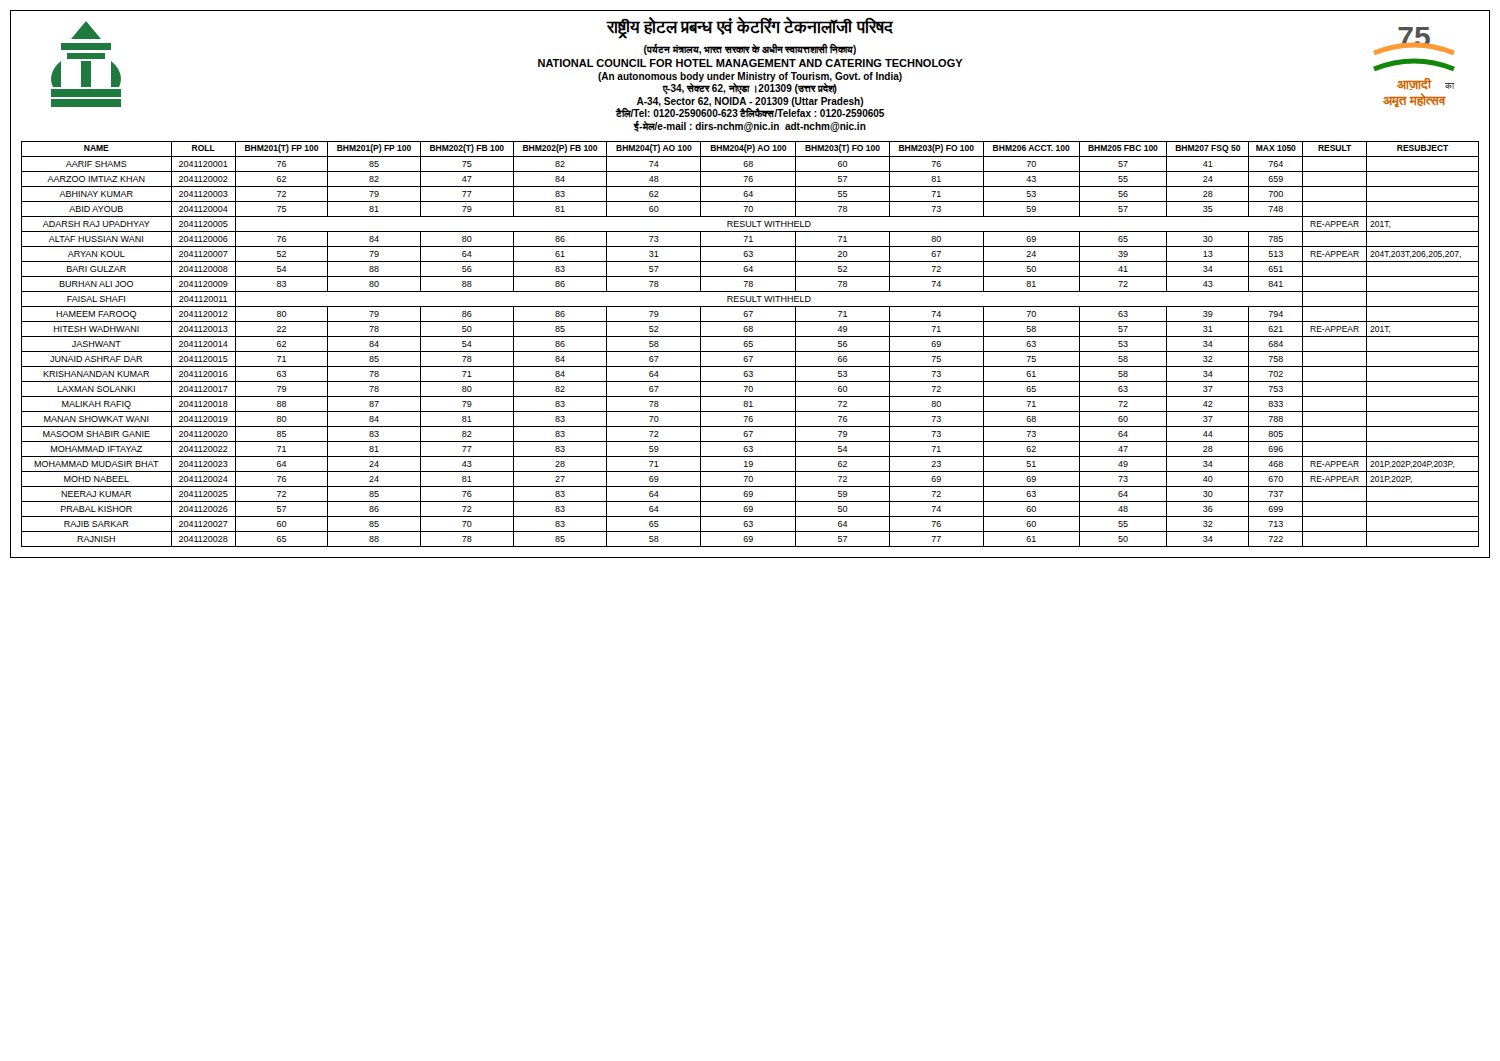राष्ट्रीय होटल प्रबन्ध एवं केटरिंग टेकनालॉजी परिषद
(पर्यटन मंत्रालय, भारत सरकार के अधीन स्वायत्तशासी निकाय)
NATIONAL COUNCIL FOR HOTEL MANAGEMENT AND CATERING TECHNOLOGY
(An autonomous body under Ministry of Tourism, Govt. of India)
ए-34, सेक्टर 62, नोएडा ।201309 (उत्तर प्रदेश)
A-34, Sector 62, NOIDA - 201309 (Uttar Pradesh)
टैलि/Tel: 0120-2590600-623 टैलिफैक्स/Telefax : 0120-2590605
ई-मेल/e-mail : dirs-nchm@nic.in adt-nchm@nic.in
75 आज़ादी का अमृत महोत्सव
| NAME | ROLL | BHM201(T) FP 100 | BHM201(P) FP 100 | BHM202(T) FB 100 | BHM202(P) FB 100 | BHM204(T) AO 100 | BHM204(P) AO 100 | BHM203(T) FO 100 | BHM203(P) FO 100 | BHM206 ACCT. 100 | BHM205 FBC 100 | BHM207 FSQ 50 | MAX 1050 | RESULT | RESUBJECT |
| --- | --- | --- | --- | --- | --- | --- | --- | --- | --- | --- | --- | --- | --- | --- | --- |
| AARIF SHAMS | 2041120001 | 76 | 85 | 75 | 82 | 74 | 68 | 60 | 76 | 70 | 57 | 41 | 764 | | |
| AARZOO IMTIAZ KHAN | 2041120002 | 62 | 82 | 47 | 84 | 48 | 76 | 57 | 81 | 43 | 55 | 24 | 659 | | |
| ABHINAY KUMAR | 2041120003 | 72 | 79 | 77 | 83 | 62 | 64 | 55 | 71 | 53 | 56 | 28 | 700 | | |
| ABID AYOUB | 2041120004 | 75 | 81 | 79 | 81 | 60 | 70 | 78 | 73 | 59 | 57 | 35 | 748 | | |
| ADARSH RAJ UPADHYAY | 2041120005 | RESULT WITHHELD | RE-APPEAR | 201T, |
| ALTAF HUSSIAN WANI | 2041120006 | 76 | 84 | 80 | 86 | 73 | 71 | 71 | 80 | 69 | 65 | 30 | 785 | | |
| ARYAN KOUL | 2041120007 | 52 | 79 | 64 | 61 | 31 | 63 | 20 | 67 | 24 | 39 | 13 | 513 | RE-APPEAR | 204T,203T,206,205,207, |
| BARI GULZAR | 2041120008 | 54 | 88 | 56 | 83 | 57 | 64 | 52 | 72 | 50 | 41 | 34 | 651 | | |
| BURHAN ALI JOO | 2041120009 | 83 | 80 | 88 | 86 | 78 | 78 | 78 | 74 | 81 | 72 | 43 | 841 | | |
| FAISAL SHAFI | 2041120011 | RESULT WITHHELD | | |
| HAMEEM FAROOQ | 2041120012 | 80 | 79 | 86 | 86 | 79 | 67 | 71 | 74 | 70 | 63 | 39 | 794 | | |
| HITESH WADHWANI | 2041120013 | 22 | 78 | 50 | 85 | 52 | 68 | 49 | 71 | 58 | 57 | 31 | 621 | RE-APPEAR | 201T, |
| JASHWANT | 2041120014 | 62 | 84 | 54 | 86 | 58 | 65 | 56 | 69 | 63 | 53 | 34 | 684 | | |
| JUNAID ASHRAF DAR | 2041120015 | 71 | 85 | 78 | 84 | 67 | 67 | 66 | 75 | 75 | 58 | 32 | 758 | | |
| KRISHANANDAN KUMAR | 2041120016 | 63 | 78 | 71 | 84 | 64 | 63 | 53 | 73 | 61 | 58 | 34 | 702 | | |
| LAXMAN SOLANKI | 2041120017 | 79 | 78 | 80 | 82 | 67 | 70 | 60 | 72 | 65 | 63 | 37 | 753 | | |
| MALIKAH RAFIQ | 2041120018 | 88 | 87 | 79 | 83 | 78 | 81 | 72 | 80 | 71 | 72 | 42 | 833 | | |
| MANAN SHOWKAT WANI | 2041120019 | 80 | 84 | 81 | 83 | 70 | 76 | 76 | 73 | 68 | 60 | 37 | 788 | | |
| MASOOM SHABIR GANIE | 2041120020 | 85 | 83 | 82 | 83 | 72 | 67 | 79 | 73 | 73 | 64 | 44 | 805 | | |
| MOHAMMAD IFTAYAZ | 2041120022 | 71 | 81 | 77 | 83 | 59 | 63 | 54 | 71 | 62 | 47 | 28 | 696 | | |
| MOHAMMAD MUDASIR BHAT | 2041120023 | 64 | 24 | 43 | 28 | 71 | 19 | 62 | 23 | 51 | 49 | 34 | 468 | RE-APPEAR | 201P,202P,204P,203P, |
| MOHD NABEEL | 2041120024 | 76 | 24 | 81 | 27 | 69 | 70 | 72 | 69 | 69 | 73 | 40 | 670 | RE-APPEAR | 201P,202P, |
| NEERAJ KUMAR | 2041120025 | 72 | 85 | 76 | 83 | 64 | 69 | 59 | 72 | 63 | 64 | 30 | 737 | | |
| PRABAL KISHOR | 2041120026 | 57 | 86 | 72 | 83 | 64 | 69 | 50 | 74 | 60 | 48 | 36 | 699 | | |
| RAJIB SARKAR | 2041120027 | 60 | 85 | 70 | 83 | 65 | 63 | 64 | 76 | 60 | 55 | 32 | 713 | | |
| RAJNISH | 2041120028 | 65 | 88 | 78 | 85 | 58 | 69 | 57 | 77 | 61 | 50 | 34 | 722 | | |